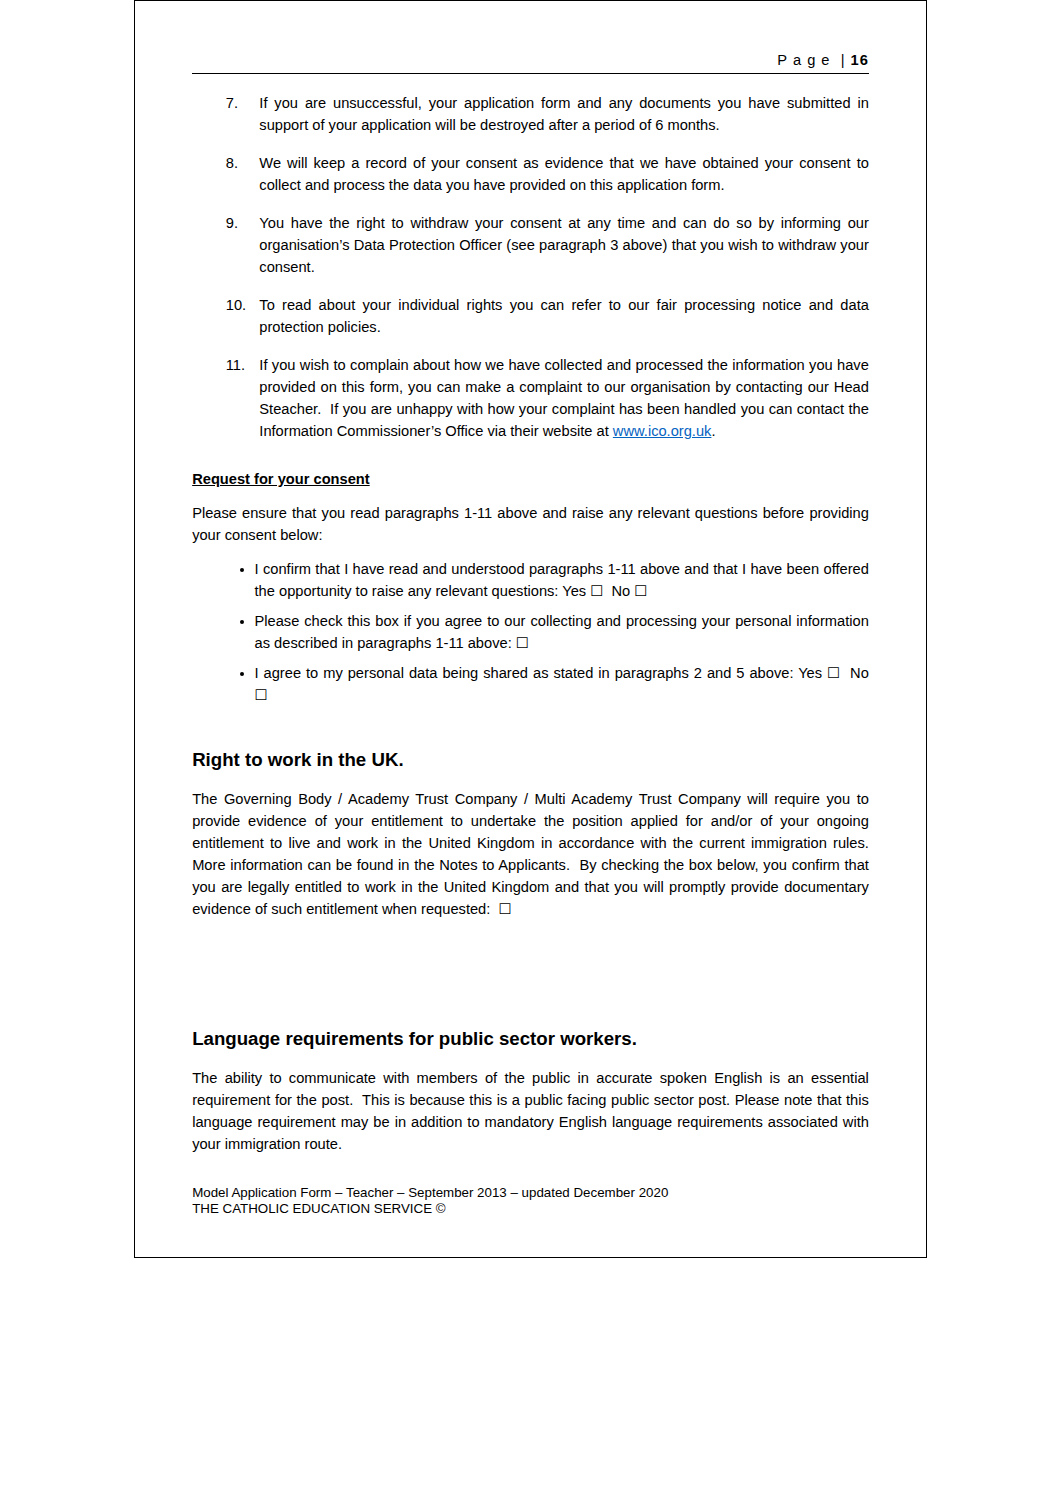P a g e | 16
7. If you are unsuccessful, your application form and any documents you have submitted in support of your application will be destroyed after a period of 6 months.
8. We will keep a record of your consent as evidence that we have obtained your consent to collect and process the data you have provided on this application form.
9. You have the right to withdraw your consent at any time and can do so by informing our organisation’s Data Protection Officer (see paragraph 3 above) that you wish to withdraw your consent.
10. To read about your individual rights you can refer to our fair processing notice and data protection policies.
11. If you wish to complain about how we have collected and processed the information you have provided on this form, you can make a complaint to our organisation by contacting our Head Steacher. If you are unhappy with how your complaint has been handled you can contact the Information Commissioner’s Office via their website at www.ico.org.uk.
Request for your consent
Please ensure that you read paragraphs 1-11 above and raise any relevant questions before providing your consent below:
I confirm that I have read and understood paragraphs 1-11 above and that I have been offered the opportunity to raise any relevant questions: Yes ☐ No ☐
Please check this box if you agree to our collecting and processing your personal information as described in paragraphs 1-11 above: ☐
I agree to my personal data being shared as stated in paragraphs 2 and 5 above: Yes ☐ No ☐
Right to work in the UK.
The Governing Body / Academy Trust Company / Multi Academy Trust Company will require you to provide evidence of your entitlement to undertake the position applied for and/or of your ongoing entitlement to live and work in the United Kingdom in accordance with the current immigration rules. More information can be found in the Notes to Applicants. By checking the box below, you confirm that you are legally entitled to work in the United Kingdom and that you will promptly provide documentary evidence of such entitlement when requested: ☐
Language requirements for public sector workers.
The ability to communicate with members of the public in accurate spoken English is an essential requirement for the post. This is because this is a public facing public sector post. Please note that this language requirement may be in addition to mandatory English language requirements associated with your immigration route.
Model Application Form – Teacher – September 2013 – updated December 2020
THE CATHOLIC EDUCATION SERVICE ©